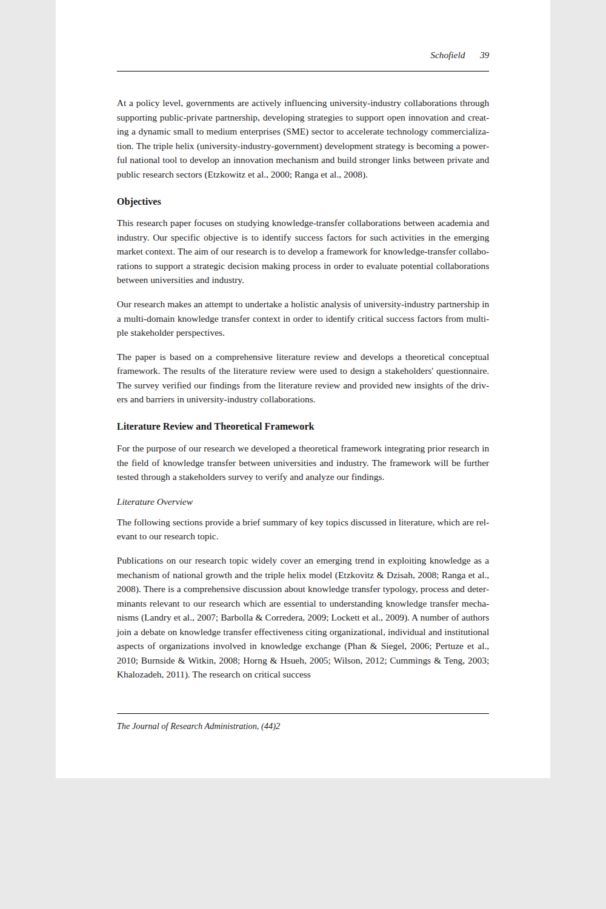Schofield 39
At a policy level, governments are actively influencing university-industry collaborations through supporting public-private partnership, developing strategies to support open innovation and creating a dynamic small to medium enterprises (SME) sector to accelerate technology commercialization. The triple helix (university-industry-government) development strategy is becoming a powerful national tool to develop an innovation mechanism and build stronger links between private and public research sectors (Etzkowitz et al., 2000; Ranga et al., 2008).
Objectives
This research paper focuses on studying knowledge-transfer collaborations between academia and industry. Our specific objective is to identify success factors for such activities in the emerging market context. The aim of our research is to develop a framework for knowledge-transfer collaborations to support a strategic decision making process in order to evaluate potential collaborations between universities and industry.
Our research makes an attempt to undertake a holistic analysis of university-industry partnership in a multi-domain knowledge transfer context in order to identify critical success factors from multiple stakeholder perspectives.
The paper is based on a comprehensive literature review and develops a theoretical conceptual framework. The results of the literature review were used to design a stakeholders' questionnaire. The survey verified our findings from the literature review and provided new insights of the drivers and barriers in university-industry collaborations.
Literature Review and Theoretical Framework
For the purpose of our research we developed a theoretical framework integrating prior research in the field of knowledge transfer between universities and industry. The framework will be further tested through a stakeholders survey to verify and analyze our findings.
Literature Overview
The following sections provide a brief summary of key topics discussed in literature, which are relevant to our research topic.
Publications on our research topic widely cover an emerging trend in exploiting knowledge as a mechanism of national growth and the triple helix model (Etzkovitz & Dzisah, 2008; Ranga et al., 2008). There is a comprehensive discussion about knowledge transfer typology, process and determinants relevant to our research which are essential to understanding knowledge transfer mechanisms (Landry et al., 2007; Barbolla & Corredera, 2009; Lockett et al., 2009). A number of authors join a debate on knowledge transfer effectiveness citing organizational, individual and institutional aspects of organizations involved in knowledge exchange (Phan & Siegel, 2006; Pertuze et al., 2010; Burnside & Witkin, 2008; Horng & Hsueh, 2005; Wilson, 2012; Cummings & Teng, 2003; Khalozadeh, 2011). The research on critical success
The Journal of Research Administration, (44)2